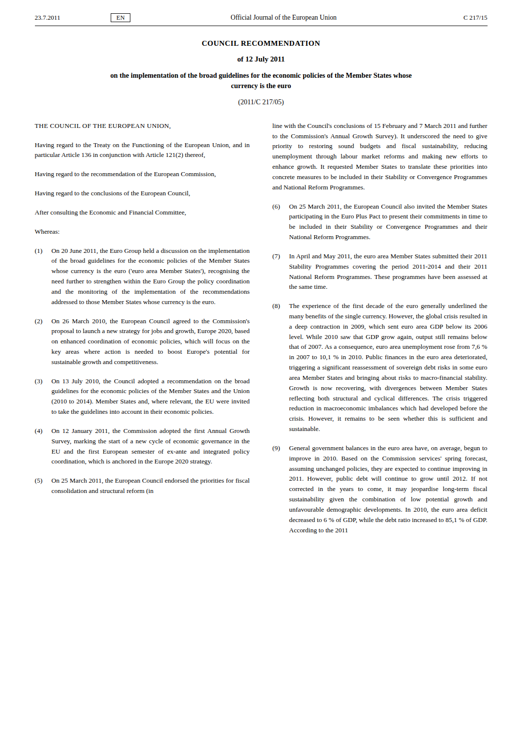23.7.2011
EN
Official Journal of the European Union
C 217/15
COUNCIL RECOMMENDATION
of 12 July 2011
on the implementation of the broad guidelines for the economic policies of the Member States whose currency is the euro
(2011/C 217/05)
THE COUNCIL OF THE EUROPEAN UNION,
Having regard to the Treaty on the Functioning of the European Union, and in particular Article 136 in conjunction with Article 121(2) thereof,
Having regard to the recommendation of the European Commission,
Having regard to the conclusions of the European Council,
After consulting the Economic and Financial Committee,
Whereas:
(1)
On 20 June 2011, the Euro Group held a discussion on the implementation of the broad guidelines for the economic policies of the Member States whose currency is the euro ('euro area Member States'), recognising the need further to strengthen within the Euro Group the policy coordination and the monitoring of the implementation of the recommendations addressed to those Member States whose currency is the euro.
(2)
On 26 March 2010, the European Council agreed to the Commission's proposal to launch a new strategy for jobs and growth, Europe 2020, based on enhanced coordination of economic policies, which will focus on the key areas where action is needed to boost Europe's potential for sustainable growth and competitiveness.
(3)
On 13 July 2010, the Council adopted a recommendation on the broad guidelines for the economic policies of the Member States and the Union (2010 to 2014). Member States and, where relevant, the EU were invited to take the guidelines into account in their economic policies.
(4)
On 12 January 2011, the Commission adopted the first Annual Growth Survey, marking the start of a new cycle of economic governance in the EU and the first European semester of ex-ante and integrated policy coordination, which is anchored in the Europe 2020 strategy.
(5)
On 25 March 2011, the European Council endorsed the priorities for fiscal consolidation and structural reform (in
line with the Council's conclusions of 15 February and 7 March 2011 and further to the Commission's Annual Growth Survey). It underscored the need to give priority to restoring sound budgets and fiscal sustainability, reducing unemployment through labour market reforms and making new efforts to enhance growth. It requested Member States to translate these priorities into concrete measures to be included in their Stability or Convergence Programmes and National Reform Programmes.
(6)
On 25 March 2011, the European Council also invited the Member States participating in the Euro Plus Pact to present their commitments in time to be included in their Stability or Convergence Programmes and their National Reform Programmes.
(7)
In April and May 2011, the euro area Member States submitted their 2011 Stability Programmes covering the period 2011-2014 and their 2011 National Reform Programmes. These programmes have been assessed at the same time.
(8)
The experience of the first decade of the euro generally underlined the many benefits of the single currency. However, the global crisis resulted in a deep contraction in 2009, which sent euro area GDP below its 2006 level. While 2010 saw that GDP grow again, output still remains below that of 2007. As a consequence, euro area unemployment rose from 7,6 % in 2007 to 10,1 % in 2010. Public finances in the euro area deteriorated, triggering a significant reassessment of sovereign debt risks in some euro area Member States and bringing about risks to macro-financial stability. Growth is now recovering, with divergences between Member States reflecting both structural and cyclical differences. The crisis triggered reduction in macroeconomic imbalances which had developed before the crisis. However, it remains to be seen whether this is sufficient and sustainable.
(9)
General government balances in the euro area have, on average, begun to improve in 2010. Based on the Commission services' spring forecast, assuming unchanged policies, they are expected to continue improving in 2011. However, public debt will continue to grow until 2012. If not corrected in the years to come, it may jeopardise long-term fiscal sustainability given the combination of low potential growth and unfavourable demographic developments. In 2010, the euro area deficit decreased to 6 % of GDP, while the debt ratio increased to 85,1 % of GDP. According to the 2011